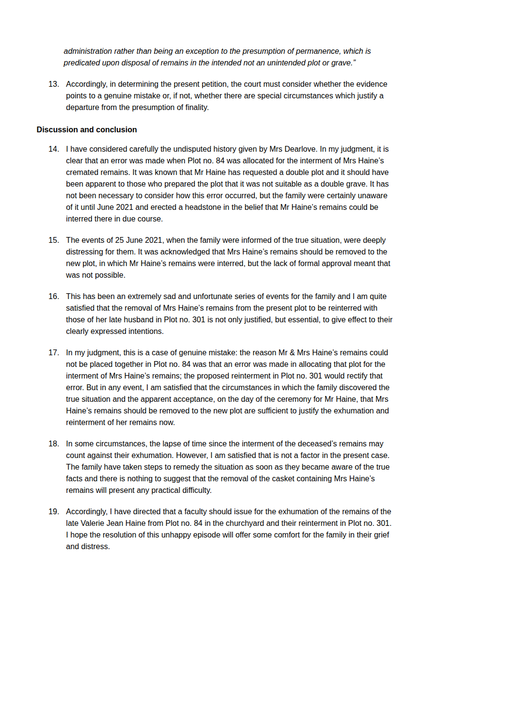administration rather than being an exception to the presumption of permanence, which is predicated upon disposal of remains in the intended not an unintended plot or grave.”
Accordingly, in determining the present petition, the court must consider whether the evidence points to a genuine mistake or, if not, whether there are special circumstances which justify a departure from the presumption of finality.
Discussion and conclusion
I have considered carefully the undisputed history given by Mrs Dearlove. In my judgment, it is clear that an error was made when Plot no. 84 was allocated for the interment of Mrs Haine’s cremated remains. It was known that Mr Haine has requested a double plot and it should have been apparent to those who prepared the plot that it was not suitable as a double grave. It has not been necessary to consider how this error occurred, but the family were certainly unaware of it until June 2021 and erected a headstone in the belief that Mr Haine’s remains could be interred there in due course.
The events of 25 June 2021, when the family were informed of the true situation, were deeply distressing for them. It was acknowledged that Mrs Haine’s remains should be removed to the new plot, in which Mr Haine’s remains were interred, but the lack of formal approval meant that was not possible.
This has been an extremely sad and unfortunate series of events for the family and I am quite satisfied that the removal of Mrs Haine’s remains from the present plot to be reinterred with those of her late husband in Plot no. 301 is not only justified, but essential, to give effect to their clearly expressed intentions.
In my judgment, this is a case of genuine mistake: the reason Mr & Mrs Haine’s remains could not be placed together in Plot no. 84 was that an error was made in allocating that plot for the interment of Mrs Haine’s remains; the proposed reinterment in Plot no. 301 would rectify that error. But in any event, I am satisfied that the circumstances in which the family discovered the true situation and the apparent acceptance, on the day of the ceremony for Mr Haine, that Mrs Haine’s remains should be removed to the new plot are sufficient to justify the exhumation and reinterment of her remains now.
In some circumstances, the lapse of time since the interment of the deceased’s remains may count against their exhumation. However, I am satisfied that is not a factor in the present case. The family have taken steps to remedy the situation as soon as they became aware of the true facts and there is nothing to suggest that the removal of the casket containing Mrs Haine’s remains will present any practical difficulty.
Accordingly, I have directed that a faculty should issue for the exhumation of the remains of the late Valerie Jean Haine from Plot no. 84 in the churchyard and their reinterment in Plot no. 301. I hope the resolution of this unhappy episode will offer some comfort for the family in their grief and distress.